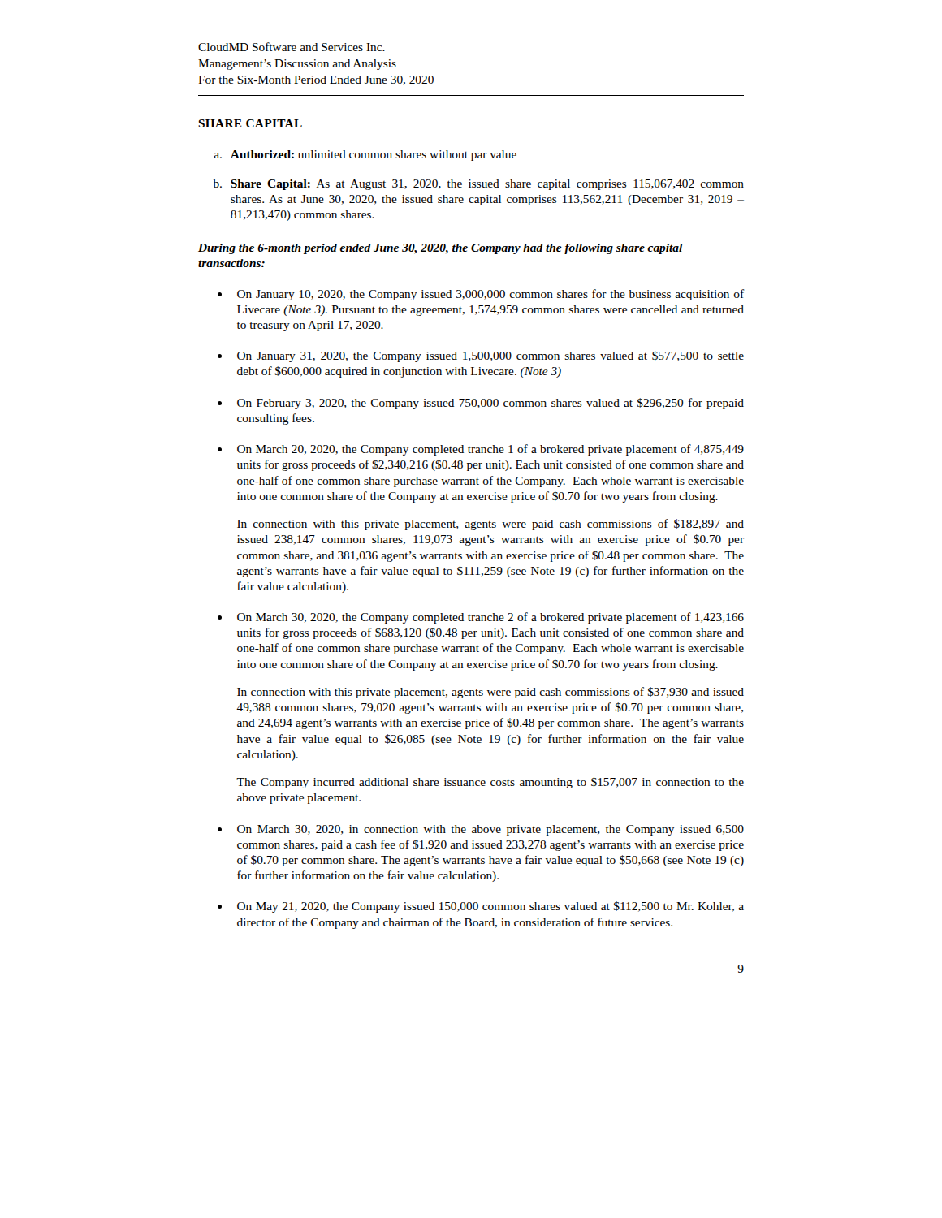CloudMD Software and Services Inc.
Management’s Discussion and Analysis
For the Six-Month Period Ended June 30, 2020
SHARE CAPITAL
Authorized: unlimited common shares without par value
Share Capital: As at August 31, 2020, the issued share capital comprises 115,067,402 common shares. As at June 30, 2020, the issued share capital comprises 113,562,211 (December 31, 2019 – 81,213,470) common shares.
During the 6-month period ended June 30, 2020, the Company had the following share capital transactions:
On January 10, 2020, the Company issued 3,000,000 common shares for the business acquisition of Livecare (Note 3). Pursuant to the agreement, 1,574,959 common shares were cancelled and returned to treasury on April 17, 2020.
On January 31, 2020, the Company issued 1,500,000 common shares valued at $577,500 to settle debt of $600,000 acquired in conjunction with Livecare. (Note 3)
On February 3, 2020, the Company issued 750,000 common shares valued at $296,250 for prepaid consulting fees.
On March 20, 2020, the Company completed tranche 1 of a brokered private placement of 4,875,449 units for gross proceeds of $2,340,216 ($0.48 per unit). Each unit consisted of one common share and one-half of one common share purchase warrant of the Company. Each whole warrant is exercisable into one common share of the Company at an exercise price of $0.70 for two years from closing.
In connection with this private placement, agents were paid cash commissions of $182,897 and issued 238,147 common shares, 119,073 agent’s warrants with an exercise price of $0.70 per common share, and 381,036 agent’s warrants with an exercise price of $0.48 per common share. The agent’s warrants have a fair value equal to $111,259 (see Note 19 (c) for further information on the fair value calculation).
On March 30, 2020, the Company completed tranche 2 of a brokered private placement of 1,423,166 units for gross proceeds of $683,120 ($0.48 per unit). Each unit consisted of one common share and one-half of one common share purchase warrant of the Company. Each whole warrant is exercisable into one common share of the Company at an exercise price of $0.70 for two years from closing.
In connection with this private placement, agents were paid cash commissions of $37,930 and issued 49,388 common shares, 79,020 agent’s warrants with an exercise price of $0.70 per common share, and 24,694 agent’s warrants with an exercise price of $0.48 per common share. The agent’s warrants have a fair value equal to $26,085 (see Note 19 (c) for further information on the fair value calculation).
The Company incurred additional share issuance costs amounting to $157,007 in connection to the above private placement.
On March 30, 2020, in connection with the above private placement, the Company issued 6,500 common shares, paid a cash fee of $1,920 and issued 233,278 agent’s warrants with an exercise price of $0.70 per common share. The agent’s warrants have a fair value equal to $50,668 (see Note 19 (c) for further information on the fair value calculation).
On May 21, 2020, the Company issued 150,000 common shares valued at $112,500 to Mr. Kohler, a director of the Company and chairman of the Board, in consideration of future services.
9